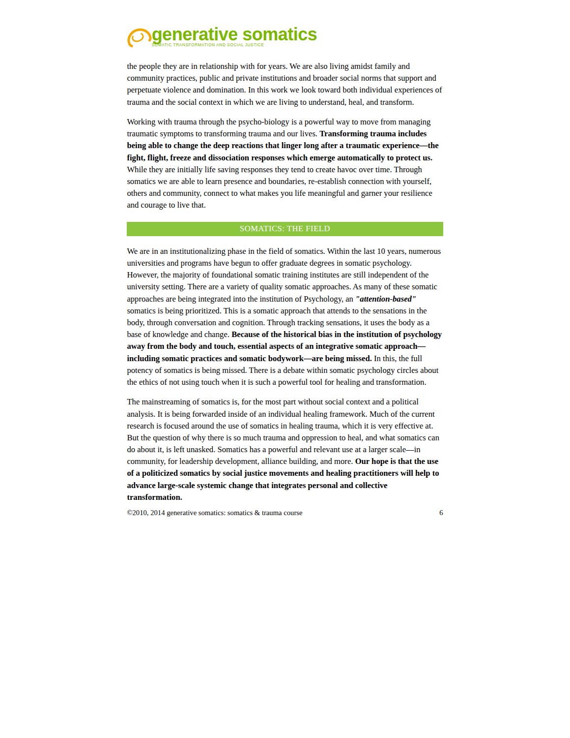generative somatics
SOMATIC TRANSFORMATION AND SOCIAL JUSTICE
the people they are in relationship with for years. We are also living amidst family and community practices, public and private institutions and broader social norms that support and perpetuate violence and domination. In this work we look toward both individual experiences of trauma and the social context in which we are living to understand, heal, and transform.
Working with trauma through the psycho-biology is a powerful way to move from managing traumatic symptoms to transforming trauma and our lives. Transforming trauma includes being able to change the deep reactions that linger long after a traumatic experience—the fight, flight, freeze and dissociation responses which emerge automatically to protect us. While they are initially life saving responses they tend to create havoc over time. Through somatics we are able to learn presence and boundaries, re-establish connection with yourself, others and community, connect to what makes you life meaningful and garner your resilience and courage to live that.
SOMATICS: THE FIELD
We are in an institutionalizing phase in the field of somatics. Within the last 10 years, numerous universities and programs have begun to offer graduate degrees in somatic psychology. However, the majority of foundational somatic training institutes are still independent of the university setting. There are a variety of quality somatic approaches. As many of these somatic approaches are being integrated into the institution of Psychology, an "attention-based" somatics is being prioritized. This is a somatic approach that attends to the sensations in the body, through conversation and cognition. Through tracking sensations, it uses the body as a base of knowledge and change. Because of the historical bias in the institution of psychology away from the body and touch, essential aspects of an integrative somatic approach—including somatic practices and somatic bodywork—are being missed. In this, the full potency of somatics is being missed. There is a debate within somatic psychology circles about the ethics of not using touch when it is such a powerful tool for healing and transformation.
The mainstreaming of somatics is, for the most part without social context and a political analysis. It is being forwarded inside of an individual healing framework. Much of the current research is focused around the use of somatics in healing trauma, which it is very effective at. But the question of why there is so much trauma and oppression to heal, and what somatics can do about it, is left unasked. Somatics has a powerful and relevant use at a larger scale—in community, for leadership development, alliance building, and more. Our hope is that the use of a politicized somatics by social justice movements and healing practitioners will help to advance large-scale systemic change that integrates personal and collective transformation.
6 ©2010, 2014 generative somatics: somatics & trauma course